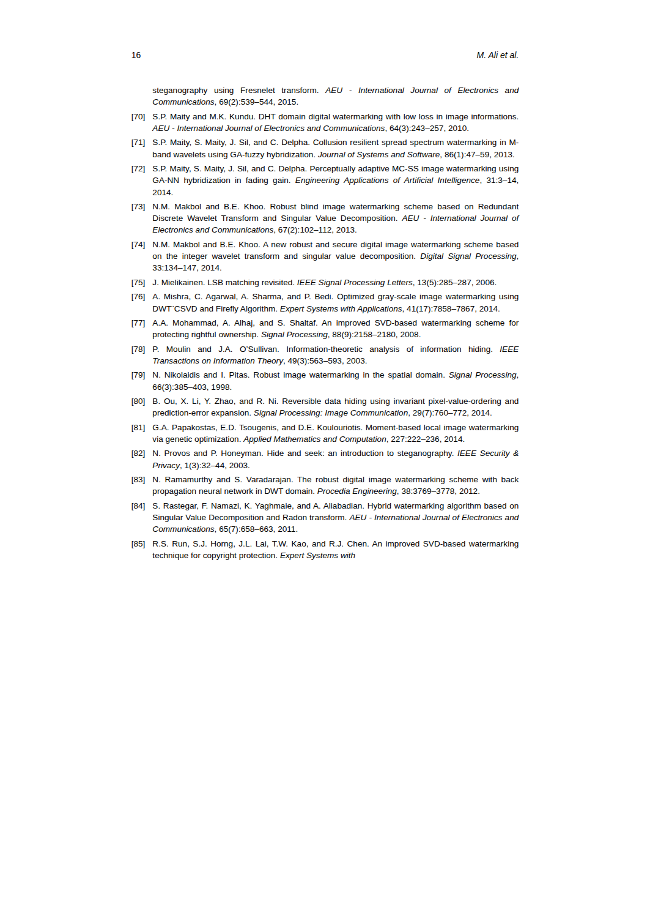16 M. Ali et al.
steganography using Fresnelet transform. AEU - International Journal of Electronics and Communications, 69(2):539–544, 2015.
[70] S.P. Maity and M.K. Kundu. DHT domain digital watermarking with low loss in image informations. AEU - International Journal of Electronics and Communications, 64(3):243–257, 2010.
[71] S.P. Maity, S. Maity, J. Sil, and C. Delpha. Collusion resilient spread spectrum watermarking in M-band wavelets using GA-fuzzy hybridization. Journal of Systems and Software, 86(1):47–59, 2013.
[72] S.P. Maity, S. Maity, J. Sil, and C. Delpha. Perceptually adaptive MC-SS image watermarking using GA-NN hybridization in fading gain. Engineering Applications of Artificial Intelligence, 31:3–14, 2014.
[73] N.M. Makbol and B.E. Khoo. Robust blind image watermarking scheme based on Redundant Discrete Wavelet Transform and Singular Value Decomposition. AEU - International Journal of Electronics and Communications, 67(2):102–112, 2013.
[74] N.M. Makbol and B.E. Khoo. A new robust and secure digital image watermarking scheme based on the integer wavelet transform and singular value decomposition. Digital Signal Processing, 33:134–147, 2014.
[75] J. Mielikainen. LSB matching revisited. IEEE Signal Processing Letters, 13(5):285–287, 2006.
[76] A. Mishra, C. Agarwal, A. Sharma, and P. Bedi. Optimized gray-scale image watermarking using DWT¨CSVD and Firefly Algorithm. Expert Systems with Applications, 41(17):7858–7867, 2014.
[77] A.A. Mohammad, A. Alhaj, and S. Shaltaf. An improved SVD-based watermarking scheme for protecting rightful ownership. Signal Processing, 88(9):2158–2180, 2008.
[78] P. Moulin and J.A. O’Sullivan. Information-theoretic analysis of information hiding. IEEE Transactions on Information Theory, 49(3):563–593, 2003.
[79] N. Nikolaidis and I. Pitas. Robust image watermarking in the spatial domain. Signal Processing, 66(3):385–403, 1998.
[80] B. Ou, X. Li, Y. Zhao, and R. Ni. Reversible data hiding using invariant pixel-value-ordering and prediction-error expansion. Signal Processing: Image Communication, 29(7):760–772, 2014.
[81] G.A. Papakostas, E.D. Tsougenis, and D.E. Koulouriotis. Moment-based local image watermarking via genetic optimization. Applied Mathematics and Computation, 227:222–236, 2014.
[82] N. Provos and P. Honeyman. Hide and seek: an introduction to steganography. IEEE Security & Privacy, 1(3):32–44, 2003.
[83] N. Ramamurthy and S. Varadarajan. The robust digital image watermarking scheme with back propagation neural network in DWT domain. Procedia Engineering, 38:3769–3778, 2012.
[84] S. Rastegar, F. Namazi, K. Yaghmaie, and A. Aliabadian. Hybrid watermarking algorithm based on Singular Value Decomposition and Radon transform. AEU - International Journal of Electronics and Communications, 65(7):658–663, 2011.
[85] R.S. Run, S.J. Horng, J.L. Lai, T.W. Kao, and R.J. Chen. An improved SVD-based watermarking technique for copyright protection. Expert Systems with